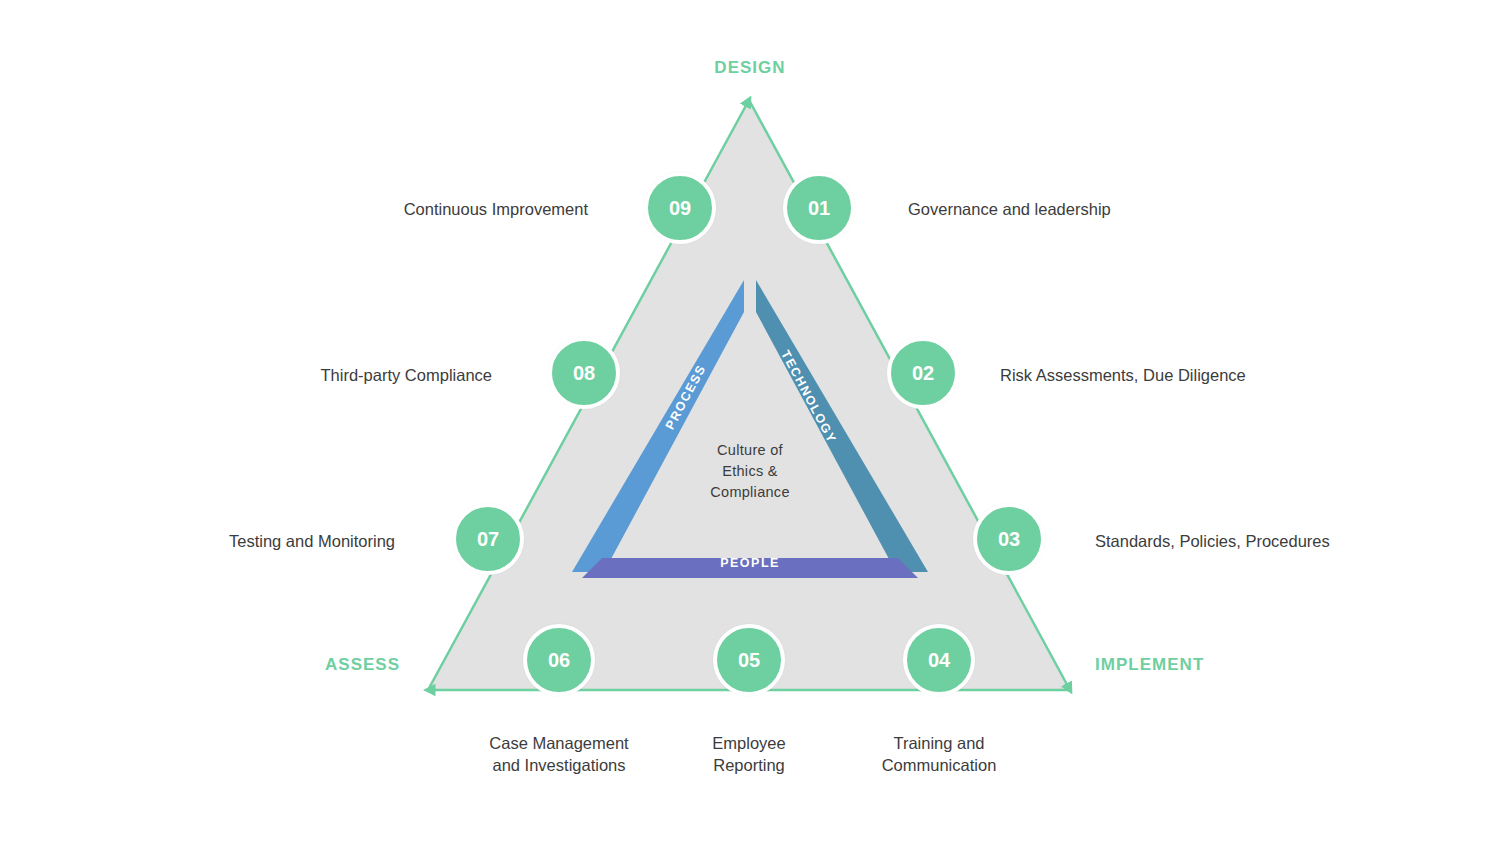Design
Assess
Implement
Process Technology People
Culture of
Ethics &
Compliance
01
02
03
04
05
06
07
08
09
Governance and leadership
Risk Assessments, Due Diligence
Standards, Policies, Procedures
Training and
Communication
Employee
Reporting
Case Management
and Investigations
Testing and Monitoring
Third-party Compliance
Continuous Improvement